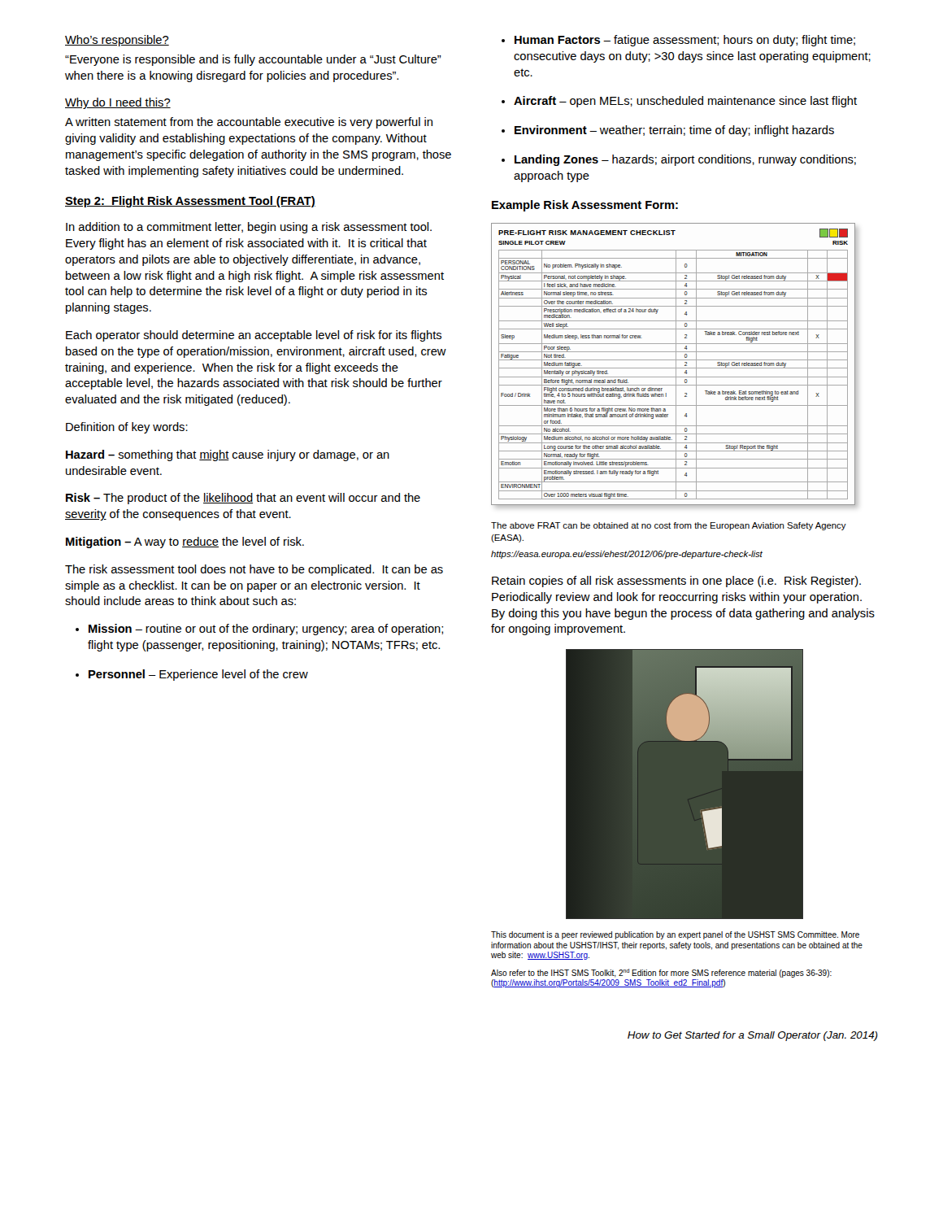Who’s responsible?
“Everyone is responsible and is fully accountable under a “Just Culture” when there is a knowing disregard for policies and procedures”.
Why do I need this?
A written statement from the accountable executive is very powerful in giving validity and establishing expectations of the company. Without management’s specific delegation of authority in the SMS program, those tasked with implementing safety initiatives could be undermined.
Step 2: Flight Risk Assessment Tool (FRAT)
In addition to a commitment letter, begin using a risk assessment tool. Every flight has an element of risk associated with it. It is critical that operators and pilots are able to objectively differentiate, in advance, between a low risk flight and a high risk flight. A simple risk assessment tool can help to determine the risk level of a flight or duty period in its planning stages.
Each operator should determine an acceptable level of risk for its flights based on the type of operation/mission, environment, aircraft used, crew training, and experience. When the risk for a flight exceeds the acceptable level, the hazards associated with that risk should be further evaluated and the risk mitigated (reduced).
Definition of key words:
Hazard – something that might cause injury or damage, or an undesirable event.
Risk – The product of the likelihood that an event will occur and the severity of the consequences of that event.
Mitigation – A way to reduce the level of risk.
The risk assessment tool does not have to be complicated. It can be as simple as a checklist. It can be on paper or an electronic version. It should include areas to think about such as:
Mission – routine or out of the ordinary; urgency; area of operation; flight type (passenger, repositioning, training); NOTAMs; TFRs; etc.
Personnel – Experience level of the crew
Human Factors – fatigue assessment; hours on duty; flight time; consecutive days on duty; >30 days since last operating equipment; etc.
Aircraft – open MELs; unscheduled maintenance since last flight
Environment – weather; terrain; time of day; inflight hazards
Landing Zones – hazards; airport conditions, runway conditions; approach type
Example Risk Assessment Form:
PRE-FLIGHT RISK MANAGEMENT CHECKLIST
SINGLE PILOT CREW RISK
| | | | MITIGATION | | |
| PERSONAL CONDITIONS | No problem. Physically in shape. | 0 | | | |
| Physical | Personal, not completely in shape. | 2 | Stop! Get released from duty | X | |
| | I feel sick, and have medicine. | 4 | | | |
| Alertness | Normal sleep time, no stress. | 0 | Stop! Get released from duty | | |
| | Over the counter medication. | 2 | | | |
| | Prescription medication, effect of a 24 hour duty medication. | 4 | | | |
| | Well slept. | 0 | | | |
| Sleep | Medium sleep, less than normal for crew. | 2 | Take a break. Consider rest before next flight | X | |
| | Poor sleep. | 4 | | | |
| Fatigue | Not tired. | 0 | | | |
| | Medium fatigue. | 2 | Stop! Get released from duty | | |
| | Mentally or physically tired. | 4 | | | |
| | Before flight, normal meal and fluid. | 0 | | | |
| Food / Drink | Flight consumed during breakfast, lunch or dinner time, 4 to 5 hours without eating, drink fluids when I have not. | 2 | Take a break. Eat something to eat and drink before next flight | X | |
| | More than 6 hours for a flight crew. No more than a minimum intake, that small amount of drinking water or food. | 4 | | | |
| | No alcohol. | 0 | | | |
| Physiology | Medium alcohol, no alcohol or more holiday available. | 2 | | | |
| | Long course for the other small alcohol available. | 4 | Stop! Report the flight | | |
| | Normal, ready for flight. | 0 | | | |
| Emotion | Emotionally involved. Little stress/problems. | 2 | | | |
| | Emotionally stressed. I am fully ready for a flight problem. | 4 | | | |
| ENVIRONMENT | | | | | |
| | Over 1000 meters visual flight time. | 0 | | | |
The above FRAT can be obtained at no cost from the European Aviation Safety Agency (EASA).
https://easa.europa.eu/essi/ehest/2012/06/pre-departure-check-list
Retain copies of all risk assessments in one place (i.e. Risk Register). Periodically review and look for reoccurring risks within your operation. By doing this you have begun the process of data gathering and analysis for ongoing improvement.
This document is a peer reviewed publication by an expert panel of the USHST SMS Committee. More information about the USHST/IHST, their reports, safety tools, and presentations can be obtained at the web site: www.USHST.org.
Also refer to the IHST SMS Toolkit, 2nd Edition for more SMS reference material (pages 36-39):
(http://www.ihst.org/Portals/54/2009_SMS_Toolkit_ed2_Final.pdf)
How to Get Started for a Small Operator (Jan. 2014)